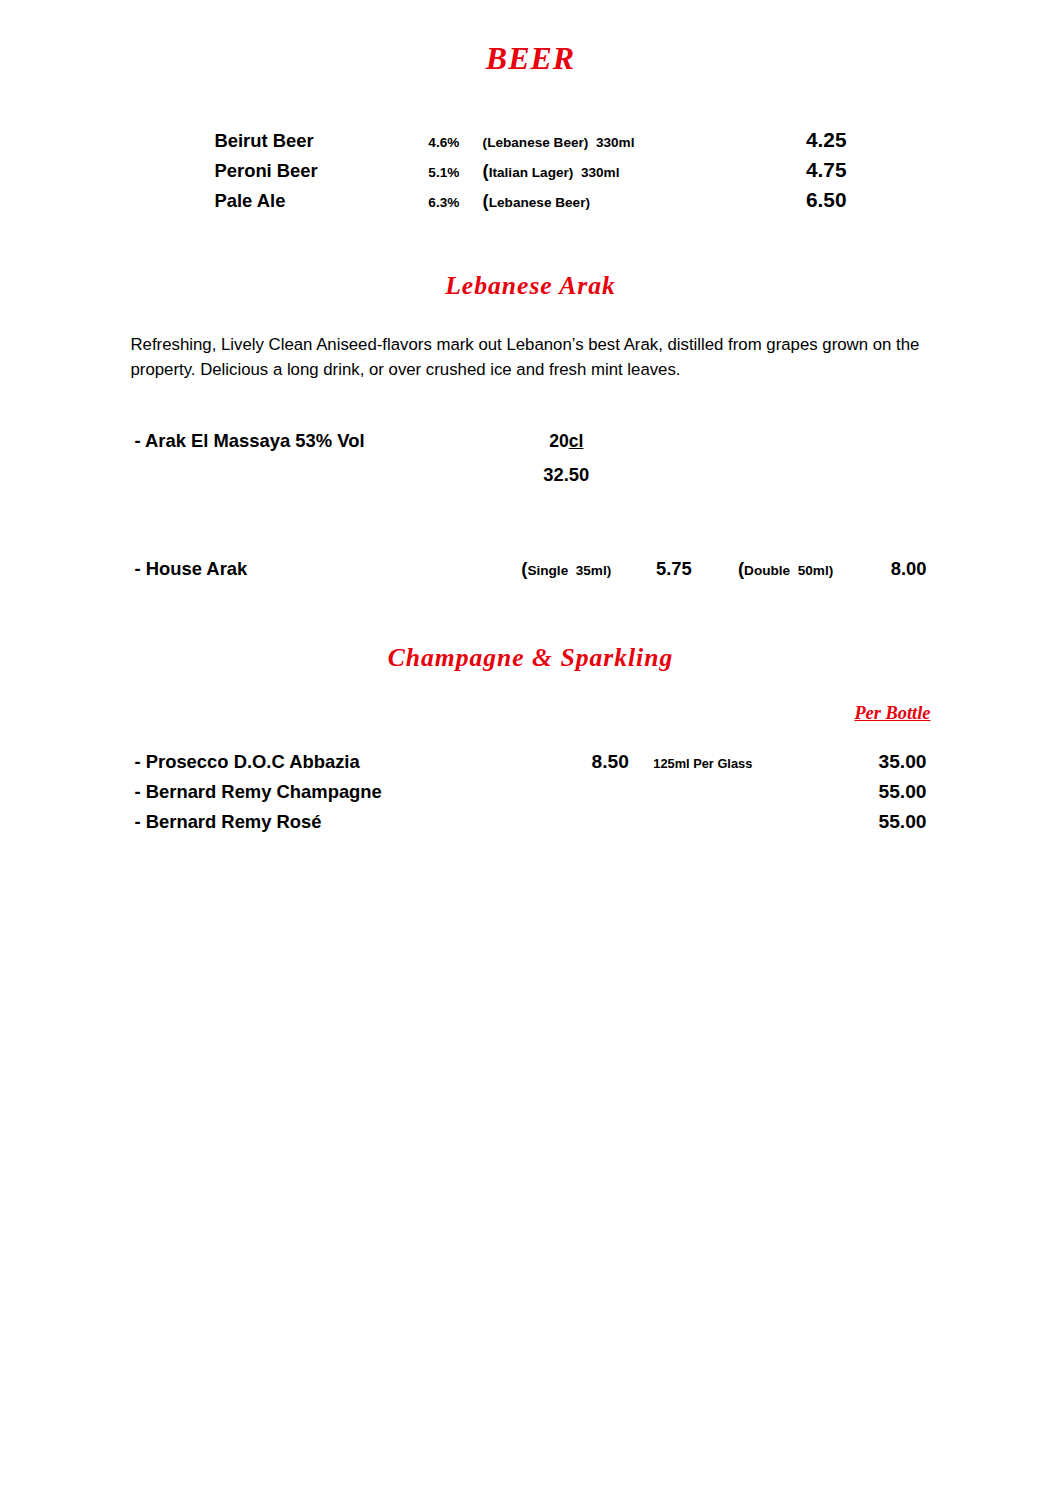BEER
| Beirut Beer | 4.6% | (Lebanese Beer) 330ml | 4.25 |
| Peroni Beer | 5.1% | ( Italian Lager) 330ml | 4.75 |
| Pale Ale | 6.3% | ( Lebanese Beer) | 6.50 |
Lebanese Arak
Refreshing, Lively Clean Aniseed-flavors mark out Lebanon’s best Arak, distilled from grapes grown on the property. Delicious a long drink, or over crushed ice and fresh mint leaves.
| - Arak El Massaya 53% Vol | 20 cl | | | |
| | 32.50 | | | |
| - House Arak | ( Single 35ml) | 5.75 | ( Double 50ml) | 8.00 |
Champagne & Sparkling
Per Bottle
| - Prosecco D.O.C Abbazia | 8.50 | 125ml Per Glass | 35.00 |
| - Bernard Remy Champagne | | | 55.00 |
| - Bernard Remy Rosé | | | 55.00 |